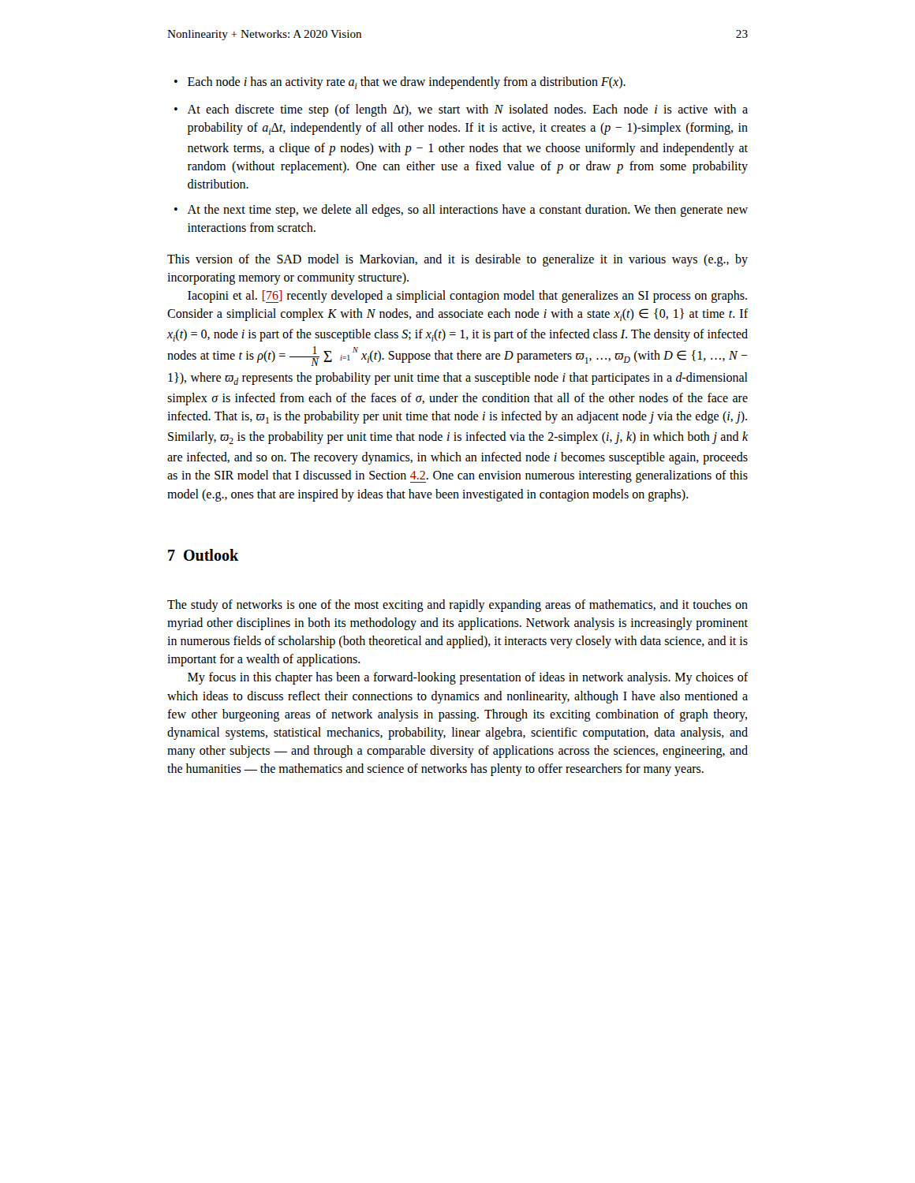Nonlinearity + Networks: A 2020 Vision 23
Each node i has an activity rate ai that we draw independently from a distribution F(x).
At each discrete time step (of length Δt), we start with N isolated nodes. Each node i is active with a probability of aiΔt, independently of all other nodes. If it is active, it creates a (p − 1)-simplex (forming, in network terms, a clique of p nodes) with p − 1 other nodes that we choose uniformly and independently at random (without replacement). One can either use a fixed value of p or draw p from some probability distribution.
At the next time step, we delete all edges, so all interactions have a constant duration. We then generate new interactions from scratch.
This version of the SAD model is Markovian, and it is desirable to generalize it in various ways (e.g., by incorporating memory or community structure).
Iacopini et al. [76] recently developed a simplicial contagion model that generalizes an SI process on graphs. Consider a simplicial complex K with N nodes, and associate each node i with a state xi(t) ∈ {0, 1} at time t. If xi(t) = 0, node i is part of the susceptible class S; if xi(t) = 1, it is part of the infected class I. The density of infected nodes at time t is ρ(t) = 1 N ΣN
i=1 xi(t). Suppose that there are D parameters ϖ1, …, ϖD (with D ∈ {1, …, N − 1}), where ϖd represents the probability per unit time that a susceptible node i that participates in a d-dimensional simplex σ is infected from each of the faces of σ, under the condition that all of the other nodes of the face are infected. That is, ϖ1 is the probability per unit time that node i is infected by an adjacent node j via the edge (i, j). Similarly, ϖ2 is the probability per unit time that node i is infected via the 2-simplex (i, j, k) in which both j and k are infected, and so on. The recovery dynamics, in which an infected node i becomes susceptible again, proceeds as in the SIR model that I discussed in Section 4.2. One can envision numerous interesting generalizations of this model (e.g., ones that are inspired by ideas that have been investigated in contagion models on graphs).
7 Outlook
The study of networks is one of the most exciting and rapidly expanding areas of mathematics, and it touches on myriad other disciplines in both its methodology and its applications. Network analysis is increasingly prominent in numerous fields of scholarship (both theoretical and applied), it interacts very closely with data science, and it is important for a wealth of applications.
My focus in this chapter has been a forward-looking presentation of ideas in network analysis. My choices of which ideas to discuss reflect their connections to dynamics and nonlinearity, although I have also mentioned a few other burgeoning areas of network analysis in passing. Through its exciting combination of graph theory, dynamical systems, statistical mechanics, probability, linear algebra, scientific computation, data analysis, and many other subjects — and through a comparable diversity of applications across the sciences, engineering, and the humanities — the mathematics and science of networks has plenty to offer researchers for many years.